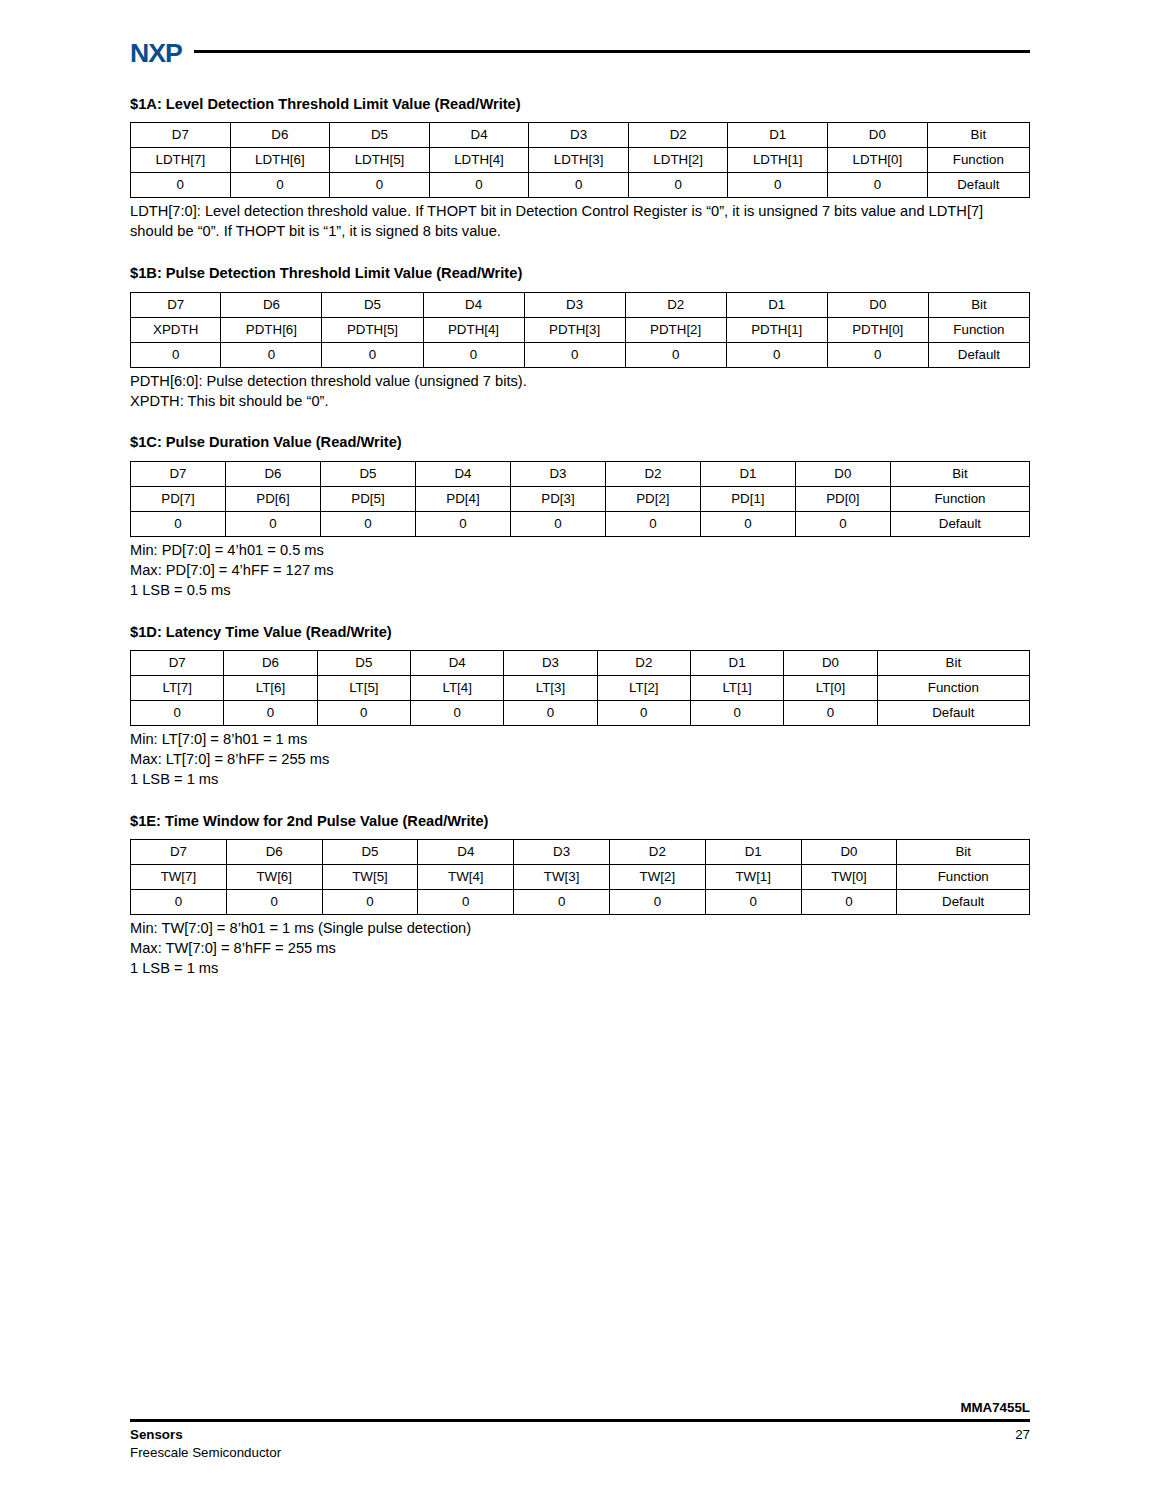NXP
$1A: Level Detection Threshold Limit Value (Read/Write)
| D7 | D6 | D5 | D4 | D3 | D2 | D1 | D0 | Bit |
| LDTH[7] | LDTH[6] | LDTH[5] | LDTH[4] | LDTH[3] | LDTH[2] | LDTH[1] | LDTH[0] | Function |
| 0 | 0 | 0 | 0 | 0 | 0 | 0 | 0 | Default |
LDTH[7:0]: Level detection threshold value. If THOPT bit in Detection Control Register is “0”, it is unsigned 7 bits value and LDTH[7] should be “0”. If THOPT bit is “1”, it is signed 8 bits value.
$1B: Pulse Detection Threshold Limit Value (Read/Write)
| D7 | D6 | D5 | D4 | D3 | D2 | D1 | D0 | Bit |
| XPDTH | PDTH[6] | PDTH[5] | PDTH[4] | PDTH[3] | PDTH[2] | PDTH[1] | PDTH[0] | Function |
| 0 | 0 | 0 | 0 | 0 | 0 | 0 | 0 | Default |
PDTH[6:0]: Pulse detection threshold value (unsigned 7 bits).
XPDTH: This bit should be “0”.
$1C: Pulse Duration Value (Read/Write)
| D7 | D6 | D5 | D4 | D3 | D2 | D1 | D0 | Bit |
| PD[7] | PD[6] | PD[5] | PD[4] | PD[3] | PD[2] | PD[1] | PD[0] | Function |
| 0 | 0 | 0 | 0 | 0 | 0 | 0 | 0 | Default |
Min: PD[7:0] = 4’h01 = 0.5 ms
Max: PD[7:0] = 4’hFF = 127 ms
1 LSB = 0.5 ms
$1D: Latency Time Value (Read/Write)
| D7 | D6 | D5 | D4 | D3 | D2 | D1 | D0 | Bit |
| LT[7] | LT[6] | LT[5] | LT[4] | LT[3] | LT[2] | LT[1] | LT[0] | Function |
| 0 | 0 | 0 | 0 | 0 | 0 | 0 | 0 | Default |
Min: LT[7:0] = 8’h01 = 1 ms
Max: LT[7:0] = 8’hFF = 255 ms
1 LSB = 1 ms
$1E: Time Window for 2nd Pulse Value (Read/Write)
| D7 | D6 | D5 | D4 | D3 | D2 | D1 | D0 | Bit |
| TW[7] | TW[6] | TW[5] | TW[4] | TW[3] | TW[2] | TW[1] | TW[0] | Function |
| 0 | 0 | 0 | 0 | 0 | 0 | 0 | 0 | Default |
Min: TW[7:0] = 8’h01 = 1 ms (Single pulse detection)
Max: TW[7:0] = 8’hFF = 255 ms
1 LSB = 1 ms
MMA7455L
Sensors
Freescale Semiconductor
27